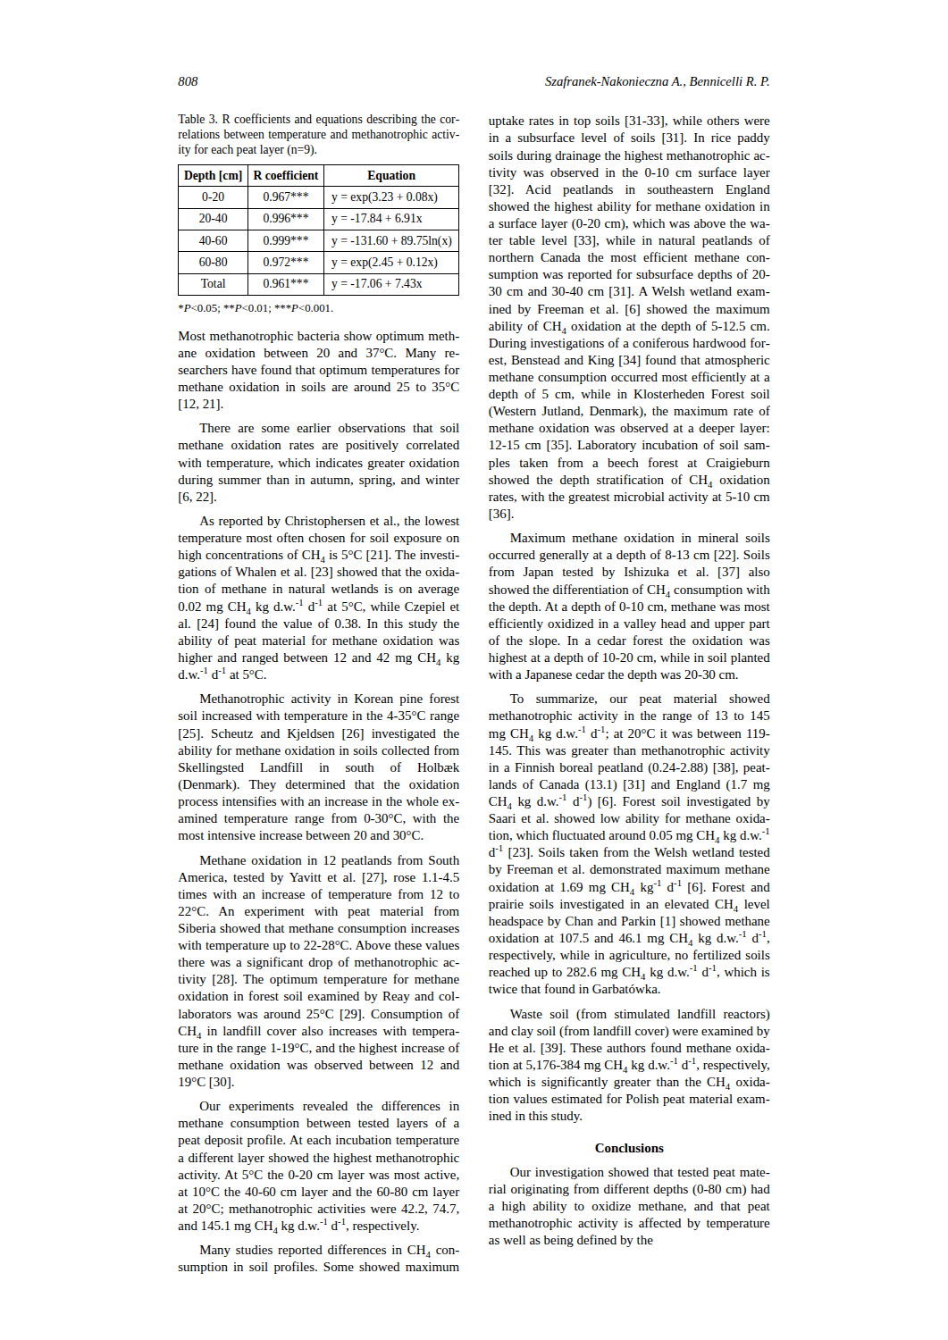808 Szafranek-Nakonieczna A., Bennicelli R. P.
Table 3. R coefficients and equations describing the correlations between temperature and methanotrophic activity for each peat layer (n=9).
| Depth [cm] | R coefficient | Equation |
| --- | --- | --- |
| 0-20 | 0.967*** | y = exp(3.23 + 0.08x) |
| 20-40 | 0.996*** | y = -17.84 + 6.91x |
| 40-60 | 0.999*** | y = -131.60 + 89.75ln(x) |
| 60-80 | 0.972*** | y = exp(2.45 + 0.12x) |
| Total | 0.961*** | y = -17.06 + 7.43x |
*P<0.05; **P<0.01; ***P<0.001.
Most methanotrophic bacteria show optimum methane oxidation between 20 and 37°C. Many researchers have found that optimum temperatures for methane oxidation in soils are around 25 to 35°C [12, 21].
There are some earlier observations that soil methane oxidation rates are positively correlated with temperature, which indicates greater oxidation during summer than in autumn, spring, and winter [6, 22].
As reported by Christophersen et al., the lowest temperature most often chosen for soil exposure on high concentrations of CH4 is 5°C [21]. The investigations of Whalen et al. [23] showed that the oxidation of methane in natural wetlands is on average 0.02 mg CH4 kg d.w.-1 d-1 at 5°C, while Czepiel et al. [24] found the value of 0.38. In this study the ability of peat material for methane oxidation was higher and ranged between 12 and 42 mg CH4 kg d.w.-1 d-1 at 5°C.
Methanotrophic activity in Korean pine forest soil increased with temperature in the 4-35°C range [25]. Scheutz and Kjeldsen [26] investigated the ability for methane oxidation in soils collected from Skellingsted Landfill in south of Holbæk (Denmark). They determined that the oxidation process intensifies with an increase in the whole examined temperature range from 0-30°C, with the most intensive increase between 20 and 30°C.
Methane oxidation in 12 peatlands from South America, tested by Yavitt et al. [27], rose 1.1-4.5 times with an increase of temperature from 12 to 22°C. An experiment with peat material from Siberia showed that methane consumption increases with temperature up to 22-28°C. Above these values there was a significant drop of methanotrophic activity [28]. The optimum temperature for methane oxidation in forest soil examined by Reay and collaborators was around 25°C [29]. Consumption of CH4 in landfill cover also increases with temperature in the range 1-19°C, and the highest increase of methane oxidation was observed between 12 and 19°C [30].
Our experiments revealed the differences in methane consumption between tested layers of a peat deposit profile. At each incubation temperature a different layer showed the highest methanotrophic activity. At 5°C the 0-20 cm layer was most active, at 10°C the 40-60 cm layer and the 60-80 cm layer at 20°C; methanotrophic activities were 42.2, 74.7, and 145.1 mg CH4 kg d.w.-1 d-1, respectively.
Many studies reported differences in CH4 consumption in soil profiles. Some showed maximum uptake rates in top soils [31-33], while others were in a subsurface level of soils [31]. In rice paddy soils during drainage the highest methanotrophic activity was observed in the 0-10 cm surface layer [32]. Acid peatlands in southeastern England showed the highest ability for methane oxidation in a surface layer (0-20 cm), which was above the water table level [33], while in natural peatlands of northern Canada the most efficient methane consumption was reported for subsurface depths of 20-30 cm and 30-40 cm [31]. A Welsh wetland examined by Freeman et al. [6] showed the maximum ability of CH4 oxidation at the depth of 5-12.5 cm. During investigations of a coniferous hardwood forest, Benstead and King [34] found that atmospheric methane consumption occurred most efficiently at a depth of 5 cm, while in Klosterheden Forest soil (Western Jutland, Denmark), the maximum rate of methane oxidation was observed at a deeper layer: 12-15 cm [35]. Laboratory incubation of soil samples taken from a beech forest at Craigieburn showed the depth stratification of CH4 oxidation rates, with the greatest microbial activity at 5-10 cm [36].
Maximum methane oxidation in mineral soils occurred generally at a depth of 8-13 cm [22]. Soils from Japan tested by Ishizuka et al. [37] also showed the differentiation of CH4 consumption with the depth. At a depth of 0-10 cm, methane was most efficiently oxidized in a valley head and upper part of the slope. In a cedar forest the oxidation was highest at a depth of 10-20 cm, while in soil planted with a Japanese cedar the depth was 20-30 cm.
To summarize, our peat material showed methanotrophic activity in the range of 13 to 145 mg CH4 kg d.w.-1 d-1; at 20°C it was between 119-145. This was greater than methanotrophic activity in a Finnish boreal peatland (0.24-2.88) [38], peatlands of Canada (13.1) [31] and England (1.7 mg CH4 kg d.w.-1 d-1) [6]. Forest soil investigated by Saari et al. showed low ability for methane oxidation, which fluctuated around 0.05 mg CH4 kg d.w.-1 d-1 [23]. Soils taken from the Welsh wetland tested by Freeman et al. demonstrated maximum methane oxidation at 1.69 mg CH4 kg-1 d-1 [6]. Forest and prairie soils investigated in an elevated CH4 level headspace by Chan and Parkin [1] showed methane oxidation at 107.5 and 46.1 mg CH4 kg d.w.-1 d-1, respectively, while in agriculture, no fertilized soils reached up to 282.6 mg CH4 kg d.w.-1 d-1, which is twice that found in Garbatówka.
Waste soil (from stimulated landfill reactors) and clay soil (from landfill cover) were examined by He et al. [39]. These authors found methane oxidation at 5,176-384 mg CH4 kg d.w.-1 d-1, respectively, which is significantly greater than the CH4 oxidation values estimated for Polish peat material examined in this study.
Conclusions
Our investigation showed that tested peat material originating from different depths (0-80 cm) had a high ability to oxidize methane, and that peat methanotrophic activity is affected by temperature as well as being defined by the